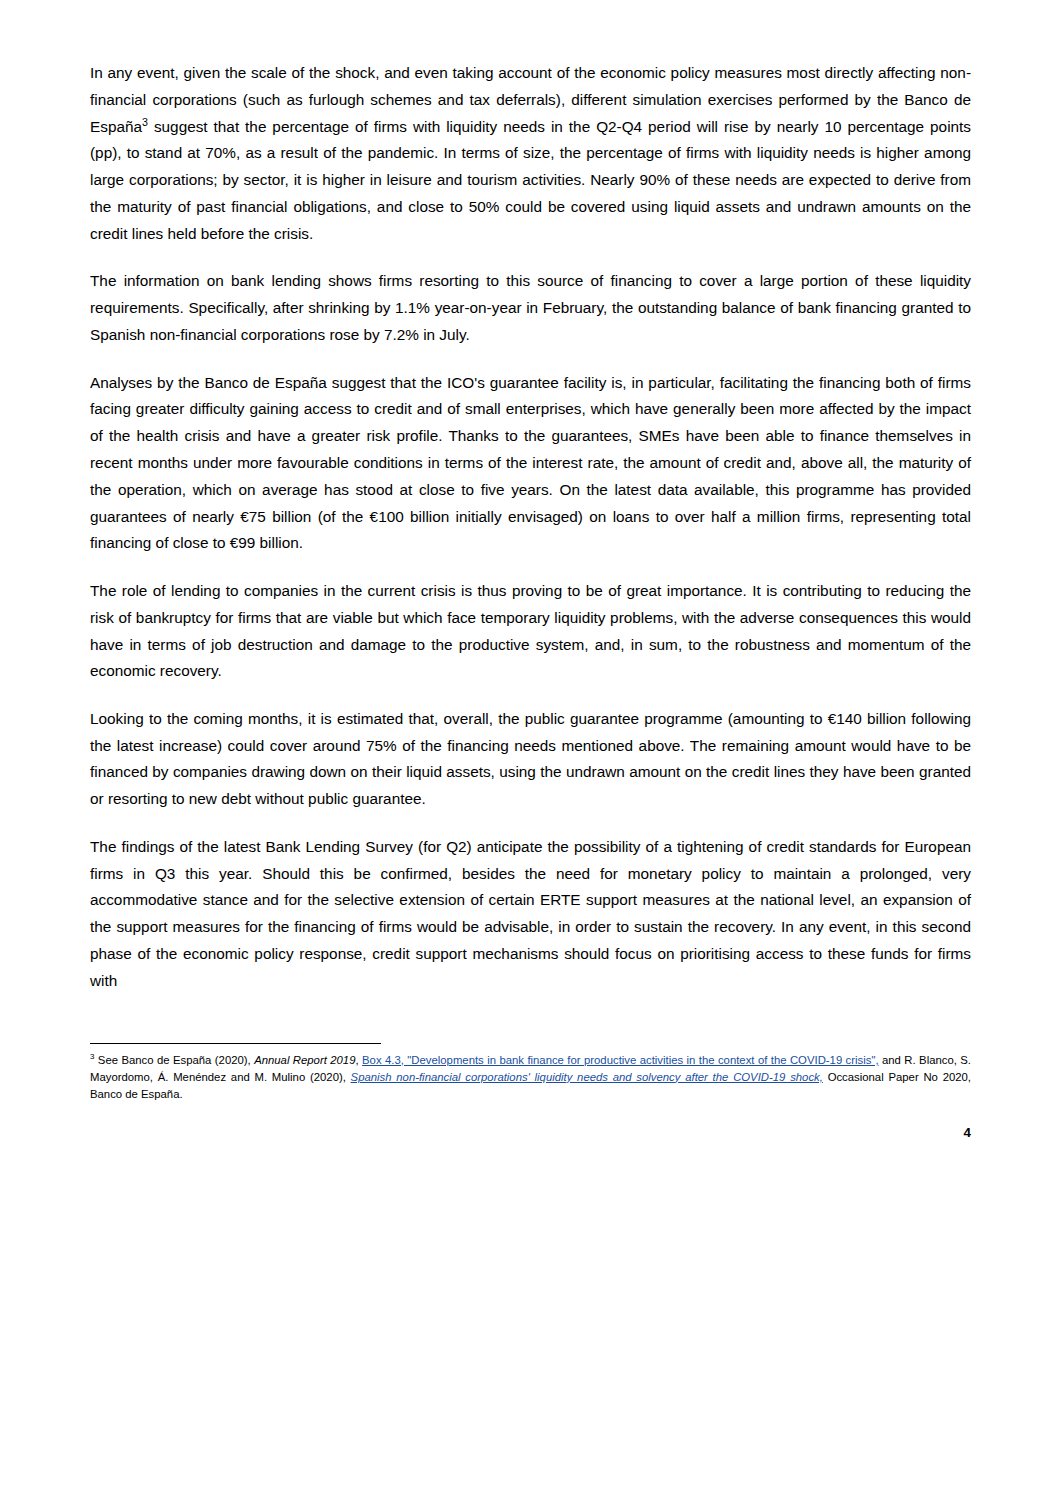In any event, given the scale of the shock, and even taking account of the economic policy measures most directly affecting non-financial corporations (such as furlough schemes and tax deferrals), different simulation exercises performed by the Banco de España3 suggest that the percentage of firms with liquidity needs in the Q2-Q4 period will rise by nearly 10 percentage points (pp), to stand at 70%, as a result of the pandemic. In terms of size, the percentage of firms with liquidity needs is higher among large corporations; by sector, it is higher in leisure and tourism activities. Nearly 90% of these needs are expected to derive from the maturity of past financial obligations, and close to 50% could be covered using liquid assets and undrawn amounts on the credit lines held before the crisis.
The information on bank lending shows firms resorting to this source of financing to cover a large portion of these liquidity requirements. Specifically, after shrinking by 1.1% year-on-year in February, the outstanding balance of bank financing granted to Spanish non-financial corporations rose by 7.2% in July.
Analyses by the Banco de España suggest that the ICO's guarantee facility is, in particular, facilitating the financing both of firms facing greater difficulty gaining access to credit and of small enterprises, which have generally been more affected by the impact of the health crisis and have a greater risk profile. Thanks to the guarantees, SMEs have been able to finance themselves in recent months under more favourable conditions in terms of the interest rate, the amount of credit and, above all, the maturity of the operation, which on average has stood at close to five years. On the latest data available, this programme has provided guarantees of nearly €75 billion (of the €100 billion initially envisaged) on loans to over half a million firms, representing total financing of close to €99 billion.
The role of lending to companies in the current crisis is thus proving to be of great importance. It is contributing to reducing the risk of bankruptcy for firms that are viable but which face temporary liquidity problems, with the adverse consequences this would have in terms of job destruction and damage to the productive system, and, in sum, to the robustness and momentum of the economic recovery.
Looking to the coming months, it is estimated that, overall, the public guarantee programme (amounting to €140 billion following the latest increase) could cover around 75% of the financing needs mentioned above. The remaining amount would have to be financed by companies drawing down on their liquid assets, using the undrawn amount on the credit lines they have been granted or resorting to new debt without public guarantee.
The findings of the latest Bank Lending Survey (for Q2) anticipate the possibility of a tightening of credit standards for European firms in Q3 this year. Should this be confirmed, besides the need for monetary policy to maintain a prolonged, very accommodative stance and for the selective extension of certain ERTE support measures at the national level, an expansion of the support measures for the financing of firms would be advisable, in order to sustain the recovery. In any event, in this second phase of the economic policy response, credit support mechanisms should focus on prioritising access to these funds for firms with
3 See Banco de España (2020), Annual Report 2019, Box 4.3, "Developments in bank finance for productive activities in the context of the COVID-19 crisis", and R. Blanco, S. Mayordomo, Á. Menéndez and M. Mulino (2020), Spanish non-financial corporations' liquidity needs and solvency after the COVID-19 shock, Occasional Paper No 2020, Banco de España.
4